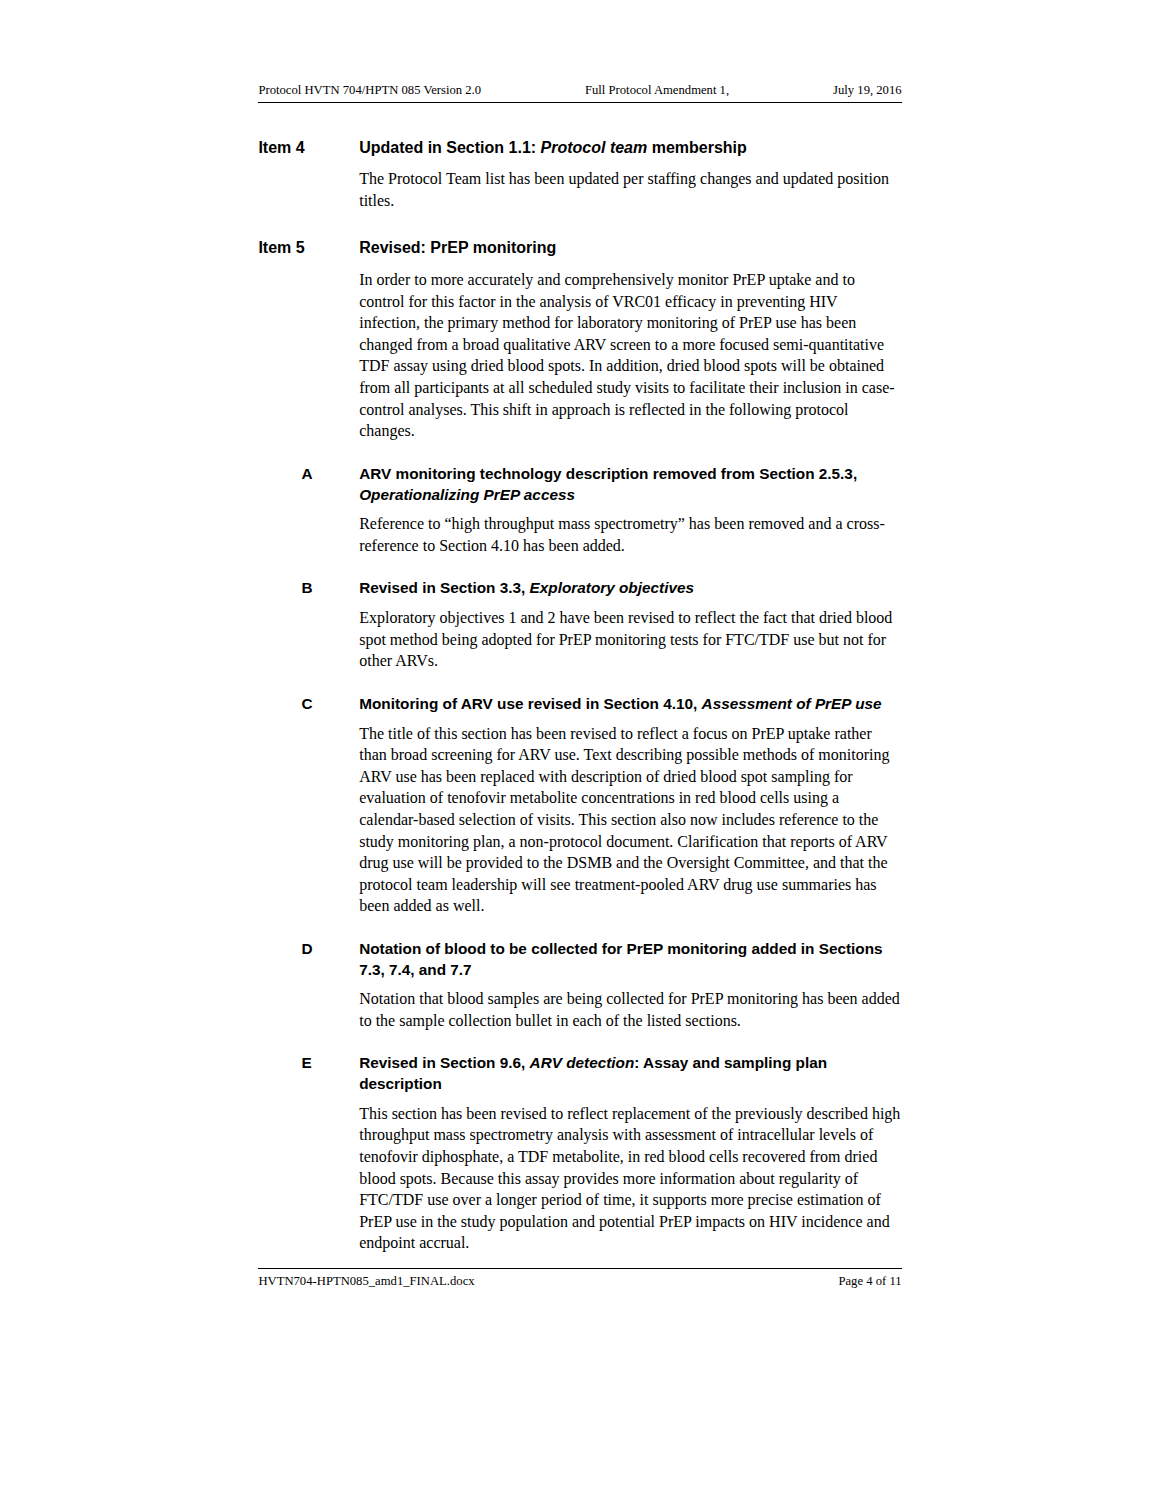Protocol HVTN 704/HPTN 085 Version 2.0 Full Protocol Amendment 1, July 19, 2016
Item 4
Updated in Section 1.1: Protocol team membership
The Protocol Team list has been updated per staffing changes and updated position titles.
Item 5
Revised: PrEP monitoring
In order to more accurately and comprehensively monitor PrEP uptake and to control for this factor in the analysis of VRC01 efficacy in preventing HIV infection, the primary method for laboratory monitoring of PrEP use has been changed from a broad qualitative ARV screen to a more focused semi-quantitative TDF assay using dried blood spots. In addition, dried blood spots will be obtained from all participants at all scheduled study visits to facilitate their inclusion in case-control analyses. This shift in approach is reflected in the following protocol changes.
A
ARV monitoring technology description removed from Section 2.5.3, Operationalizing PrEP access
Reference to “high throughput mass spectrometry” has been removed and a cross-reference to Section 4.10 has been added.
B
Revised in Section 3.3, Exploratory objectives
Exploratory objectives 1 and 2 have been revised to reflect the fact that dried blood spot method being adopted for PrEP monitoring tests for FTC/TDF use but not for other ARVs.
C
Monitoring of ARV use revised in Section 4.10, Assessment of PrEP use
The title of this section has been revised to reflect a focus on PrEP uptake rather than broad screening for ARV use. Text describing possible methods of monitoring ARV use has been replaced with description of dried blood spot sampling for evaluation of tenofovir metabolite concentrations in red blood cells using a calendar-based selection of visits. This section also now includes reference to the study monitoring plan, a non-protocol document. Clarification that reports of ARV drug use will be provided to the DSMB and the Oversight Committee, and that the protocol team leadership will see treatment-pooled ARV drug use summaries has been added as well.
D
Notation of blood to be collected for PrEP monitoring added in Sections 7.3, 7.4, and 7.7
Notation that blood samples are being collected for PrEP monitoring has been added to the sample collection bullet in each of the listed sections.
E
Revised in Section 9.6, ARV detection: Assay and sampling plan description
This section has been revised to reflect replacement of the previously described high throughput mass spectrometry analysis with assessment of intracellular levels of tenofovir diphosphate, a TDF metabolite, in red blood cells recovered from dried blood spots. Because this assay provides more information about regularity of FTC/TDF use over a longer period of time, it supports more precise estimation of PrEP use in the study population and potential PrEP impacts on HIV incidence and endpoint accrual.
HVTN704-HPTN085_amd1_FINAL.docx Page 4 of 11